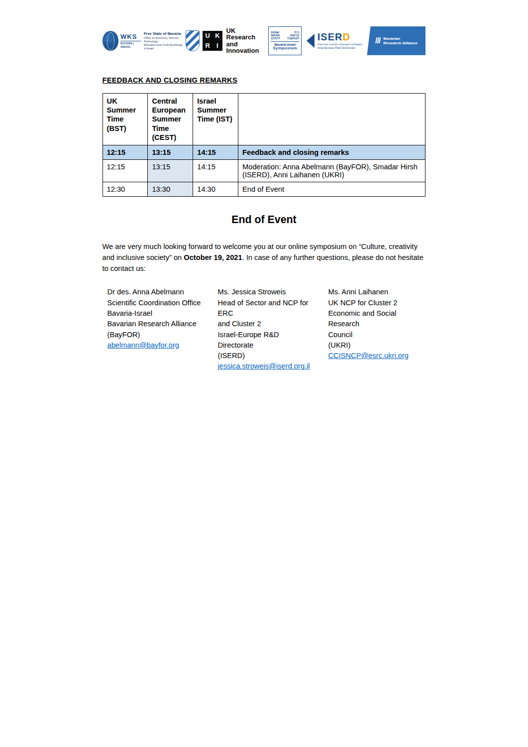WKS BAYERN | ISRAEL
Free State of Bavaria Office for Economy, Science, Technology,
Education and Youth Exchange in Israel
UKRI
UK Research
and Innovation
DENK
WERK
STATT בית
חרושת
למחשבה
Bavaria-Israel Symposium
ISERD
המשלחת הישראלית לתוכנית האירופית Israel-Europe R&D Directorate
///
Bavarian
Research Alliance
FEEDBACK AND CLOSING REMARKS
| UK Summer Time (BST) | Central European Summer Time (CEST) | Israel Summer Time (IST) | |
| --- | --- | --- | --- |
| 12:15 | 13:15 | 14:15 | Feedback and closing remarks |
| 12:15 | 13:15 | 14:15 | Moderation: Anna Abelmann (BayFOR), Smadar Hirsh (ISERD), Anni Laihanen (UKRI) |
| 12:30 | 13:30 | 14:30 | End of Event |
End of Event
We are very much looking forward to welcome you at our online symposium on “Culture, creativity and inclusive society” on October 19, 2021. In case of any further questions, please do not hesitate to contact us:
Dr des. Anna Abelmann
Scientific Coordination Office
Bavaria-Israel
Bavarian Research Alliance
(BayFOR)
abelmann@bayfor.org
Ms. Jessica Stroweis
Head of Sector and NCP for ERC
and Cluster 2
Israel-Europe R&D Directorate
(ISERD)
jessica.stroweis@iserd.org.il
Ms. Anni Laihanen
UK NCP for Cluster 2
Economic and Social Research
Council
(UKRI)
CCISNCP@esrc.ukri.org